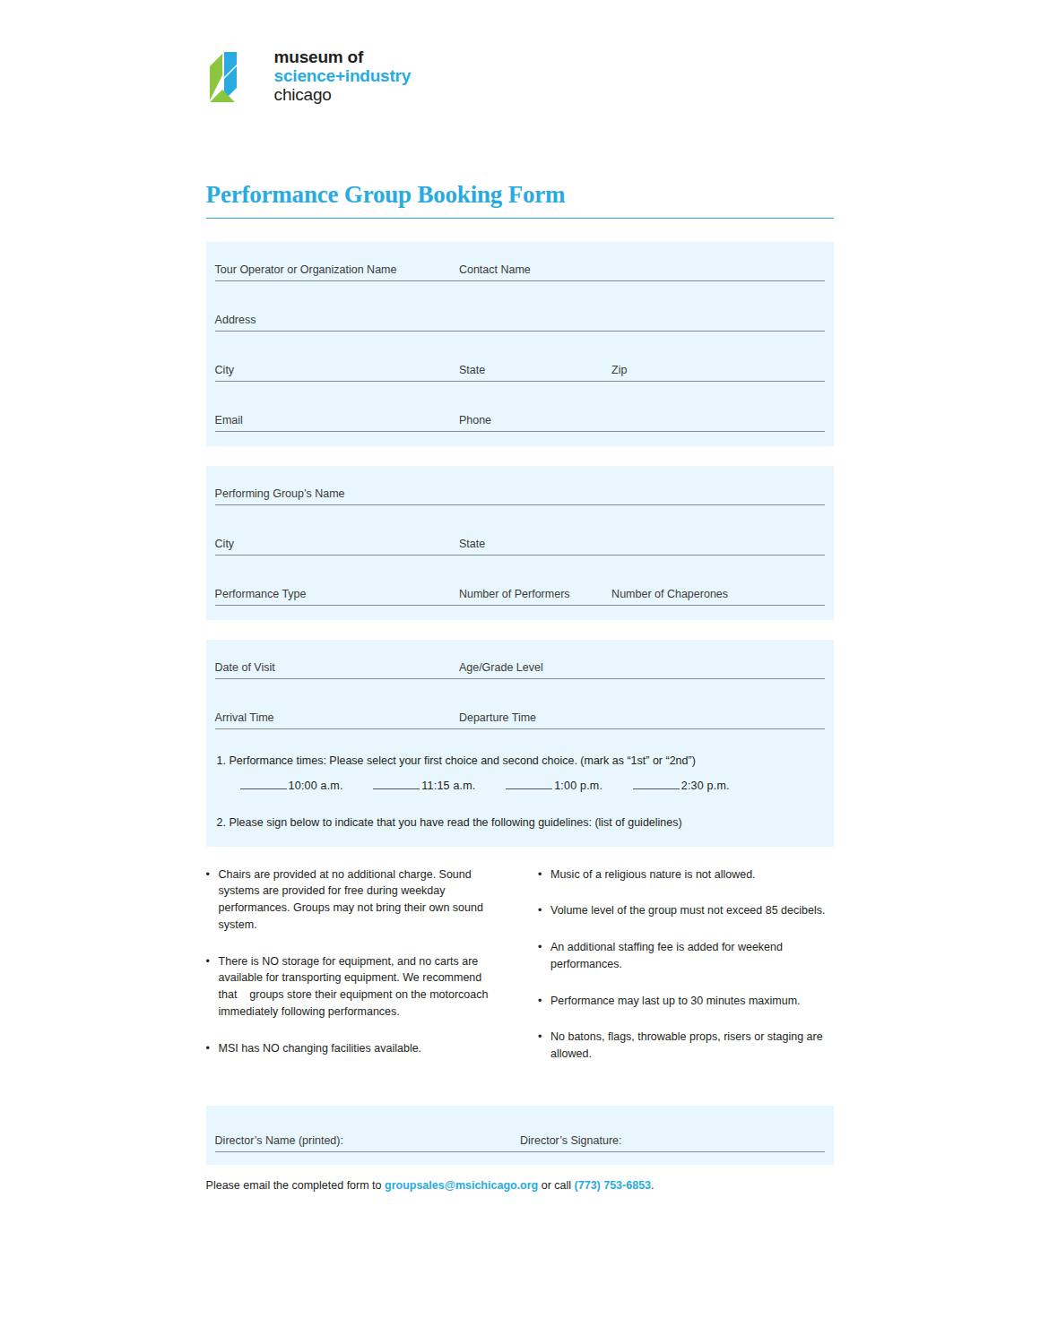museum of
science+industry
chicago
Performance Group Booking Form
Tour Operator or Organization Name
Contact Name
Address
City
State
Zip
Email
Phone
Performing Group’s Name
City
State
Performance Type
Number of Performers
Number of Chaperones
Date of Visit
Age/Grade Level
Arrival Time
Departure Time
1. Performance times: Please select your first choice and second choice. (mark as “1st” or “2nd”)
10:00 a.m. 11:15 a.m. 1:00 p.m. 2:30 p.m.
2. Please sign below to indicate that you have read the following guidelines: (list of guidelines)
Chairs are provided at no additional charge. Sound systems are provided for free during weekday performances. Groups may not bring their own sound system.
There is NO storage for equipment, and no carts are available for transporting equipment. We recommend that groups store their equipment on the motorcoach immediately following performances.
MSI has NO changing facilities available.
Music of a religious nature is not allowed.
Volume level of the group must not exceed 85 decibels.
An additional staffing fee is added for weekend performances.
Performance may last up to 30 minutes maximum.
No batons, flags, throwable props, risers or staging are allowed.
Director’s Name (printed):
Director’s Signature:
Please email the completed form to groupsales@msichicago.org or call (773) 753-6853.